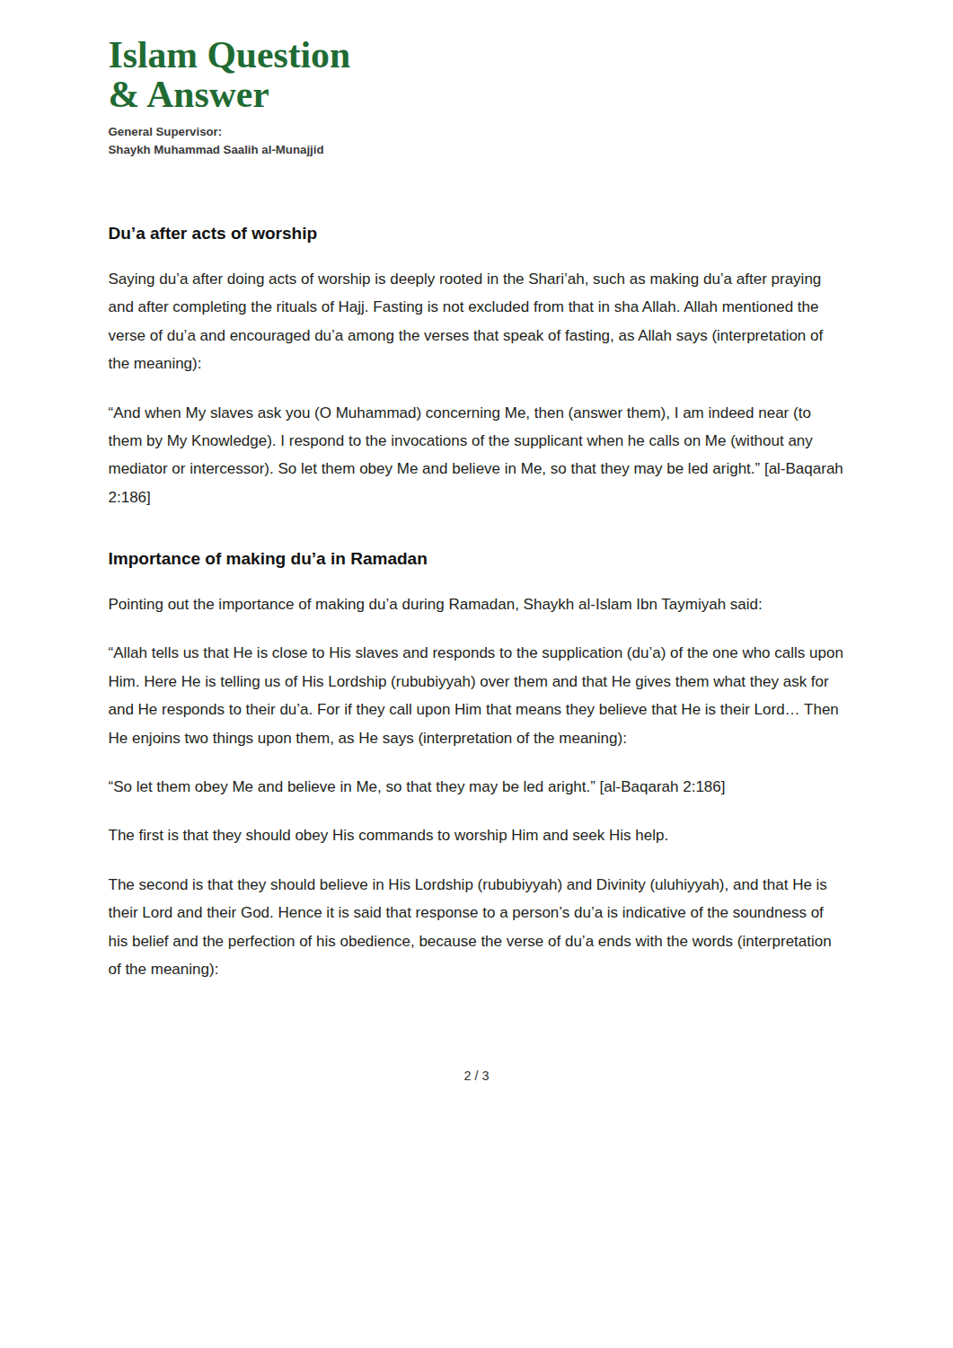Islam Question& Answer
General Supervisor: Shaykh Muhammad Saalih al-Munajjid
Du’a after acts of worship
Saying du’a after doing acts of worship is deeply rooted in the Shari’ah, such as making du’a after praying and after completing the rituals of Hajj. Fasting is not excluded from that in sha Allah. Allah mentioned the verse of du’a and encouraged du’a among the verses that speak of fasting, as Allah says (interpretation of the meaning):
“And when My slaves ask you (O Muhammad) concerning Me, then (answer them), I am indeed near (to them by My Knowledge). I respond to the invocations of the supplicant when he calls on Me (without any mediator or intercessor). So let them obey Me and believe in Me, so that they may be led aright.” [al-Baqarah 2:186]
Importance of making du’a in Ramadan
Pointing out the importance of making du’a during Ramadan, Shaykh al-Islam Ibn Taymiyah said:
“Allah tells us that He is close to His slaves and responds to the supplication (du’a) of the one who calls upon Him. Here He is telling us of His Lordship (rububiyyah) over them and that He gives them what they ask for and He responds to their du’a. For if they call upon Him that means they believe that He is their Lord… Then He enjoins two things upon them, as He says (interpretation of the meaning):
“So let them obey Me and believe in Me, so that they may be led aright.” [al-Baqarah 2:186]
The first is that they should obey His commands to worship Him and seek His help.
The second is that they should believe in His Lordship (rububiyyah) and Divinity (uluhiyyah), and that He is their Lord and their God. Hence it is said that response to a person’s du’a is indicative of the soundness of his belief and the perfection of his obedience, because the verse of du’a ends with the words (interpretation of the meaning):
2 / 3